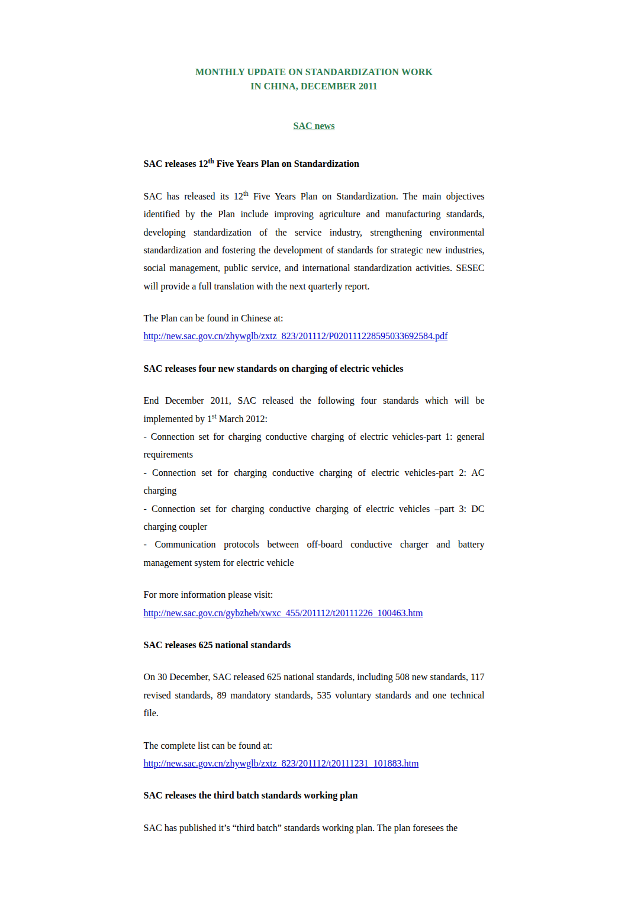MONTHLY UPDATE ON STANDARDIZATION WORK
IN CHINA, DECEMBER 2011
SAC news
SAC releases 12th Five Years Plan on Standardization
SAC has released its 12th Five Years Plan on Standardization. The main objectives identified by the Plan include improving agriculture and manufacturing standards, developing standardization of the service industry, strengthening environmental standardization and fostering the development of standards for strategic new industries, social management, public service, and international standardization activities. SESEC will provide a full translation with the next quarterly report.
The Plan can be found in Chinese at:
http://new.sac.gov.cn/zhywglb/zxtz_823/201112/P020111228595033692584.pdf
SAC releases four new standards on charging of electric vehicles
End December 2011, SAC released the following four standards which will be implemented by 1st March 2012:
- Connection set for charging conductive charging of electric vehicles-part 1: general requirements
- Connection set for charging conductive charging of electric vehicles-part 2: AC charging
- Connection set for charging conductive charging of electric vehicles –part 3: DC charging coupler
- Communication protocols between off-board conductive charger and battery management system for electric vehicle
For more information please visit:
http://new.sac.gov.cn/gybzheb/xwxc_455/201112/t20111226_100463.htm
SAC releases 625 national standards
On 30 December, SAC released 625 national standards, including 508 new standards, 117 revised standards, 89 mandatory standards, 535 voluntary standards and one technical file.
The complete list can be found at:
http://new.sac.gov.cn/zhywglb/zxtz_823/201112/t20111231_101883.htm
SAC releases the third batch standards working plan
SAC has published it’s “third batch” standards working plan. The plan foresees the